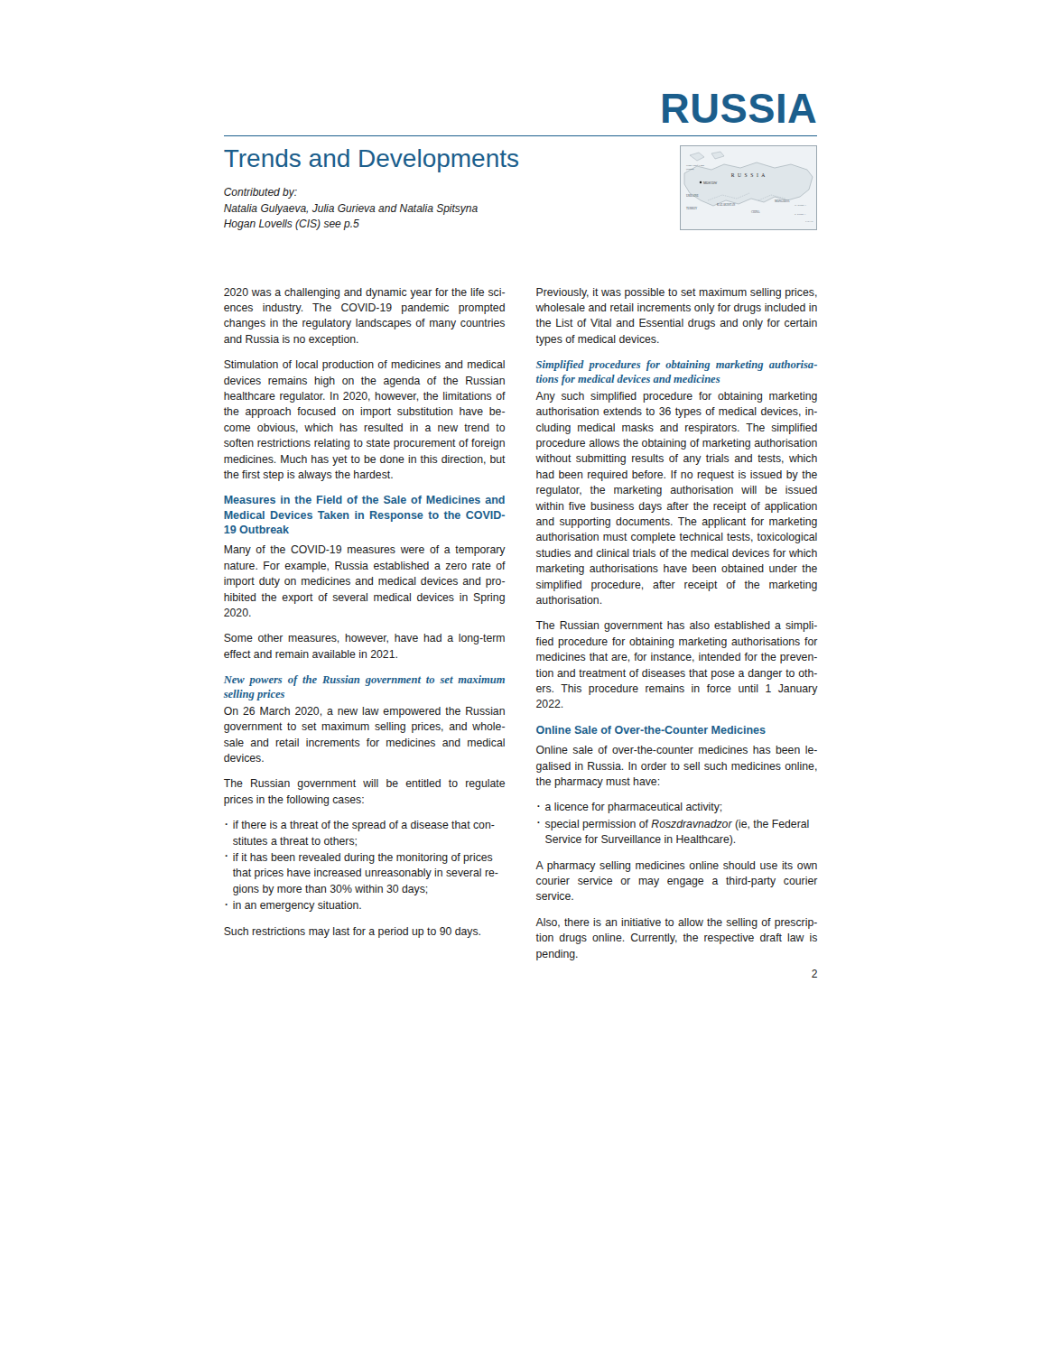RUSSIA
Trends and Developments
Contributed by:
Natalia Gulyaeva, Julia Gurieva and Natalia Spitsyna
Hogan Lovells (CIS) see p.5
MOSCOW R U S S I A Franz Josef Land (Russia) UKRAINE TURKEY KAZAKHSTAN CHINA MONGOLIA N. KOREA S. KOREA JAPAN
2020 was a challenging and dynamic year for the life sciences industry. The COVID-19 pandemic prompted changes in the regulatory landscapes of many countries and Russia is no exception.
Stimulation of local production of medicines and medical devices remains high on the agenda of the Russian healthcare regulator. In 2020, however, the limitations of the approach focused on import substitution have become obvious, which has resulted in a new trend to soften restrictions relating to state procurement of foreign medicines. Much has yet to be done in this direction, but the first step is always the hardest.
Measures in the Field of the Sale of Medicines and Medical Devices Taken in Response to the COVID-19 Outbreak
Many of the COVID-19 measures were of a temporary nature. For example, Russia established a zero rate of import duty on medicines and medical devices and prohibited the export of several medical devices in Spring 2020.
Some other measures, however, have had a long-term effect and remain available in 2021.
New powers of the Russian government to set maximum selling prices
On 26 March 2020, a new law empowered the Russian government to set maximum selling prices, and wholesale and retail increments for medicines and medical devices.
The Russian government will be entitled to regulate prices in the following cases:
if there is a threat of the spread of a disease that constitutes a threat to others;
if it has been revealed during the monitoring of prices that prices have increased unreasonably in several regions by more than 30% within 30 days;
in an emergency situation.
Such restrictions may last for a period up to 90 days.
Previously, it was possible to set maximum selling prices, wholesale and retail increments only for drugs included in the List of Vital and Essential drugs and only for certain types of medical devices.
Simplified procedures for obtaining marketing authorisations for medical devices and medicines
Any such simplified procedure for obtaining marketing authorisation extends to 36 types of medical devices, including medical masks and respirators. The simplified procedure allows the obtaining of marketing authorisation without submitting results of any trials and tests, which had been required before. If no request is issued by the regulator, the marketing authorisation will be issued within five business days after the receipt of application and supporting documents. The applicant for marketing authorisation must complete technical tests, toxicological studies and clinical trials of the medical devices for which marketing authorisations have been obtained under the simplified procedure, after receipt of the marketing authorisation.
The Russian government has also established a simplified procedure for obtaining marketing authorisations for medicines that are, for instance, intended for the prevention and treatment of diseases that pose a danger to others. This procedure remains in force until 1 January 2022.
Online Sale of Over-the-Counter Medicines
Online sale of over-the-counter medicines has been legalised in Russia. In order to sell such medicines online, the pharmacy must have:
a licence for pharmaceutical activity;
special permission of Roszdravnadzor (ie, the Federal Service for Surveillance in Healthcare).
A pharmacy selling medicines online should use its own courier service or may engage a third-party courier service.
Also, there is an initiative to allow the selling of prescription drugs online. Currently, the respective draft law is pending.
2